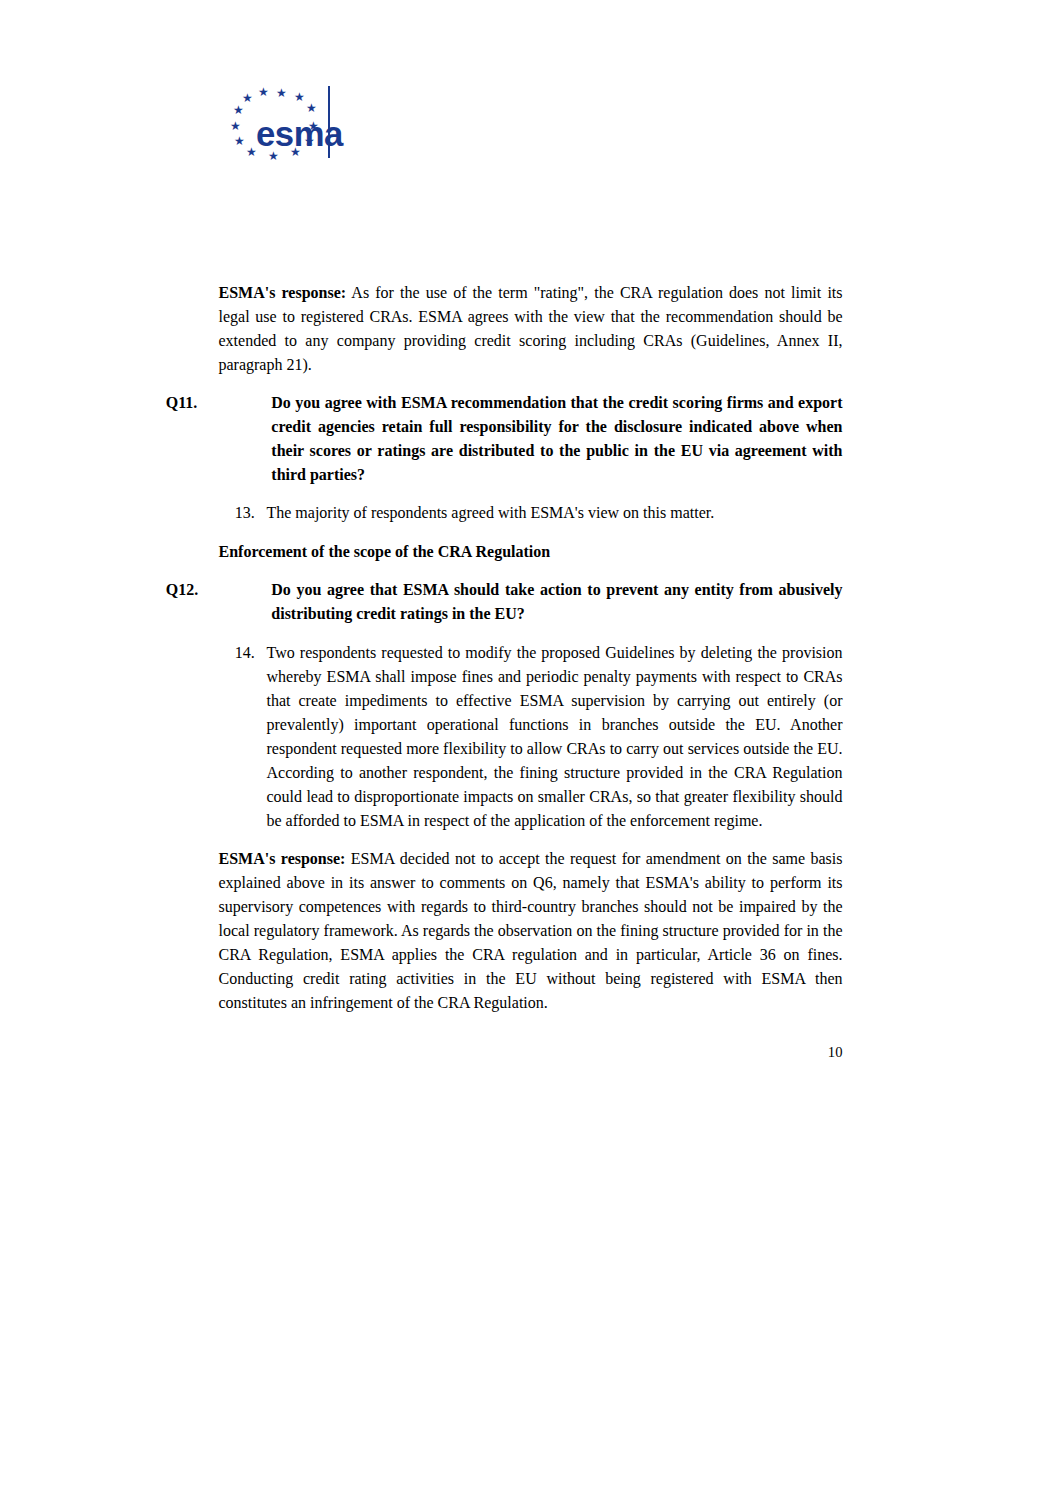★ ★ ★ ★ ★ ★ ★ ★ ★ ★ ★ ★ ★ esma
ESMA's response: As for the use of the term "rating", the CRA regulation does not limit its legal use to registered CRAs. ESMA agrees with the view that the recommendation should be extended to any company providing credit scoring including CRAs (Guidelines, Annex II, paragraph 21).
Q11. Do you agree with ESMA recommendation that the credit scoring firms and export credit agencies retain full responsibility for the disclosure indicated above when their scores or ratings are distributed to the public in the EU via agreement with third parties?
The majority of respondents agreed with ESMA's view on this matter.
Enforcement of the scope of the CRA Regulation
Q12. Do you agree that ESMA should take action to prevent any entity from abusively distributing credit ratings in the EU?
Two respondents requested to modify the proposed Guidelines by deleting the provision whereby ESMA shall impose fines and periodic penalty payments with respect to CRAs that create impediments to effective ESMA supervision by carrying out entirely (or prevalently) important operational functions in branches outside the EU. Another respondent requested more flexibility to allow CRAs to carry out services outside the EU. According to another respondent, the fining structure provided in the CRA Regulation could lead to disproportionate impacts on smaller CRAs, so that greater flexibility should be afforded to ESMA in respect of the application of the enforcement regime.
ESMA's response: ESMA decided not to accept the request for amendment on the same basis explained above in its answer to comments on Q6, namely that ESMA's ability to perform its supervisory competences with regards to third-country branches should not be impaired by the local regulatory framework. As regards the observation on the fining structure provided for in the CRA Regulation, ESMA applies the CRA regulation and in particular, Article 36 on fines. Conducting credit rating activities in the EU without being registered with ESMA then constitutes an infringement of the CRA Regulation.
10